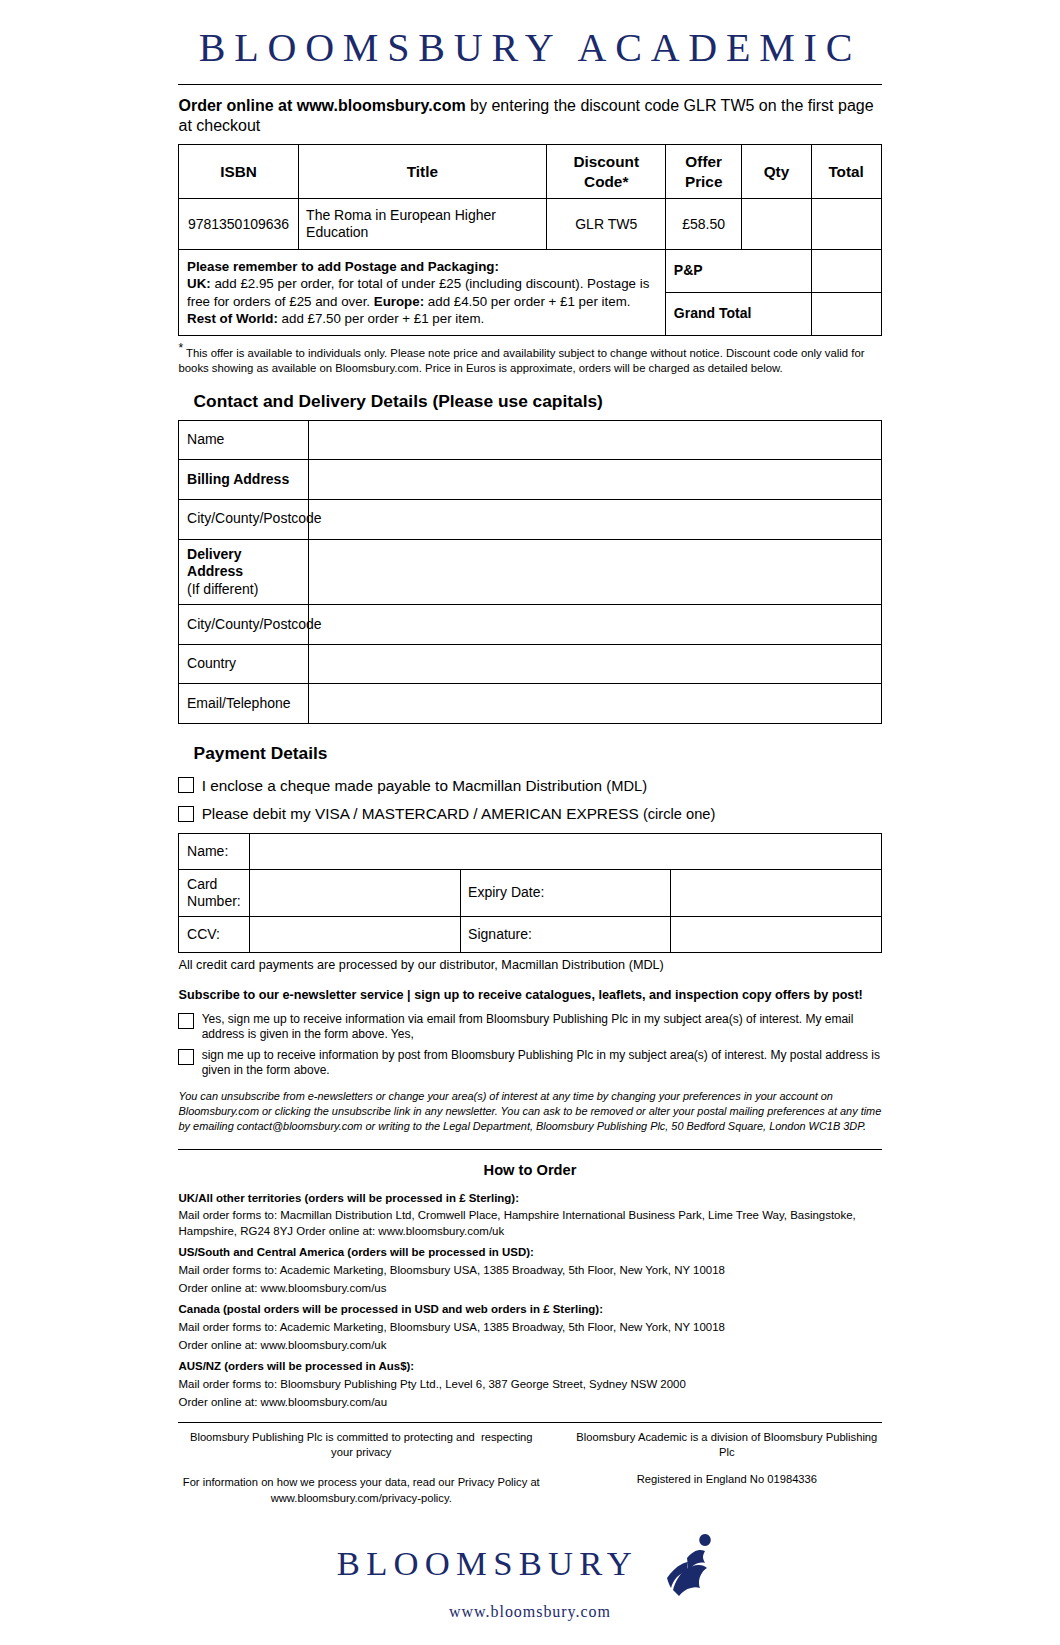BLOOMSBURY ACADEMIC
Order online at www.bloomsbury.com by entering the discount code GLR TW5 on the first page at checkout
| ISBN | Title | Discount Code* | Offer Price | Qty | Total |
| --- | --- | --- | --- | --- | --- |
| 9781350109636 | The Roma in European Higher Education | GLR TW5 | £58.50 | | |
| Please remember to add Postage and Packaging: UK: add £2.95 per order, for total of under £25 (including discount). Postage is free for orders of £25 and over. Europe: add £4.50 per order + £1 per item. Rest of World: add £7.50 per order + £1 per item. | P&P | |
| Grand Total | |
* This offer is available to individuals only. Please note price and availability subject to change without notice. Discount code only valid for books showing as available on Bloomsbury.com. Price in Euros is approximate, orders will be charged as detailed below.
Contact and Delivery Details (Please use capitals)
| Name | |
| Billing Address | |
| City/County/Postcode | |
| Delivery Address (If different) | |
| City/County/Postcode | |
| Country | |
| Email/Telephone | |
Payment Details
I enclose a cheque made payable to Macmillan Distribution (MDL)
Please debit my VISA / MASTERCARD / AMERICAN EXPRESS (circle one)
| Name: | |
| Card Number: | | Expiry Date: | |
| CCV: | | Signature: | |
All credit card payments are processed by our distributor, Macmillan Distribution (MDL)
Subscribe to our e-newsletter service | sign up to receive catalogues, leaflets, and inspection copy offers by post!
Yes, sign me up to receive information via email from Bloomsbury Publishing Plc in my subject area(s) of interest. My email address is given in the form above. Yes,
sign me up to receive information by post from Bloomsbury Publishing Plc in my subject area(s) of interest. My postal address is given in the form above.
You can unsubscribe from e-newsletters or change your area(s) of interest at any time by changing your preferences in your account on Bloomsbury.com or clicking the unsubscribe link in any newsletter. You can ask to be removed or alter your postal mailing preferences at any time by emailing contact@bloomsbury.com or writing to the Legal Department, Bloomsbury Publishing Plc, 50 Bedford Square, London WC1B 3DP.
How to Order
UK/All other territories (orders will be processed in £ Sterling):
Mail order forms to: Macmillan Distribution Ltd, Cromwell Place, Hampshire International Business Park, Lime Tree Way, Basingstoke, Hampshire, RG24 8YJ Order online at: www.bloomsbury.com/uk
US/South and Central America (orders will be processed in USD):
Mail order forms to: Academic Marketing, Bloomsbury USA, 1385 Broadway, 5th Floor, New York, NY 10018
Order online at: www.bloomsbury.com/us
Canada (postal orders will be processed in USD and web orders in £ Sterling):
Mail order forms to: Academic Marketing, Bloomsbury USA, 1385 Broadway, 5th Floor, New York, NY 10018
Order online at: www.bloomsbury.com/uk
AUS/NZ (orders will be processed in Aus$):
Mail order forms to: Bloomsbury Publishing Pty Ltd., Level 6, 387 George Street, Sydney NSW 2000
Order online at: www.bloomsbury.com/au
Bloomsbury Publishing Plc is committed to protecting and respecting your privacy
For information on how we process your data, read our Privacy Policy at www.bloomsbury.com/privacy-policy.
Bloomsbury Academic is a division of Bloomsbury Publishing Plc
Registered in England No 01984336
BLOOMSBURY
www.bloomsbury.com